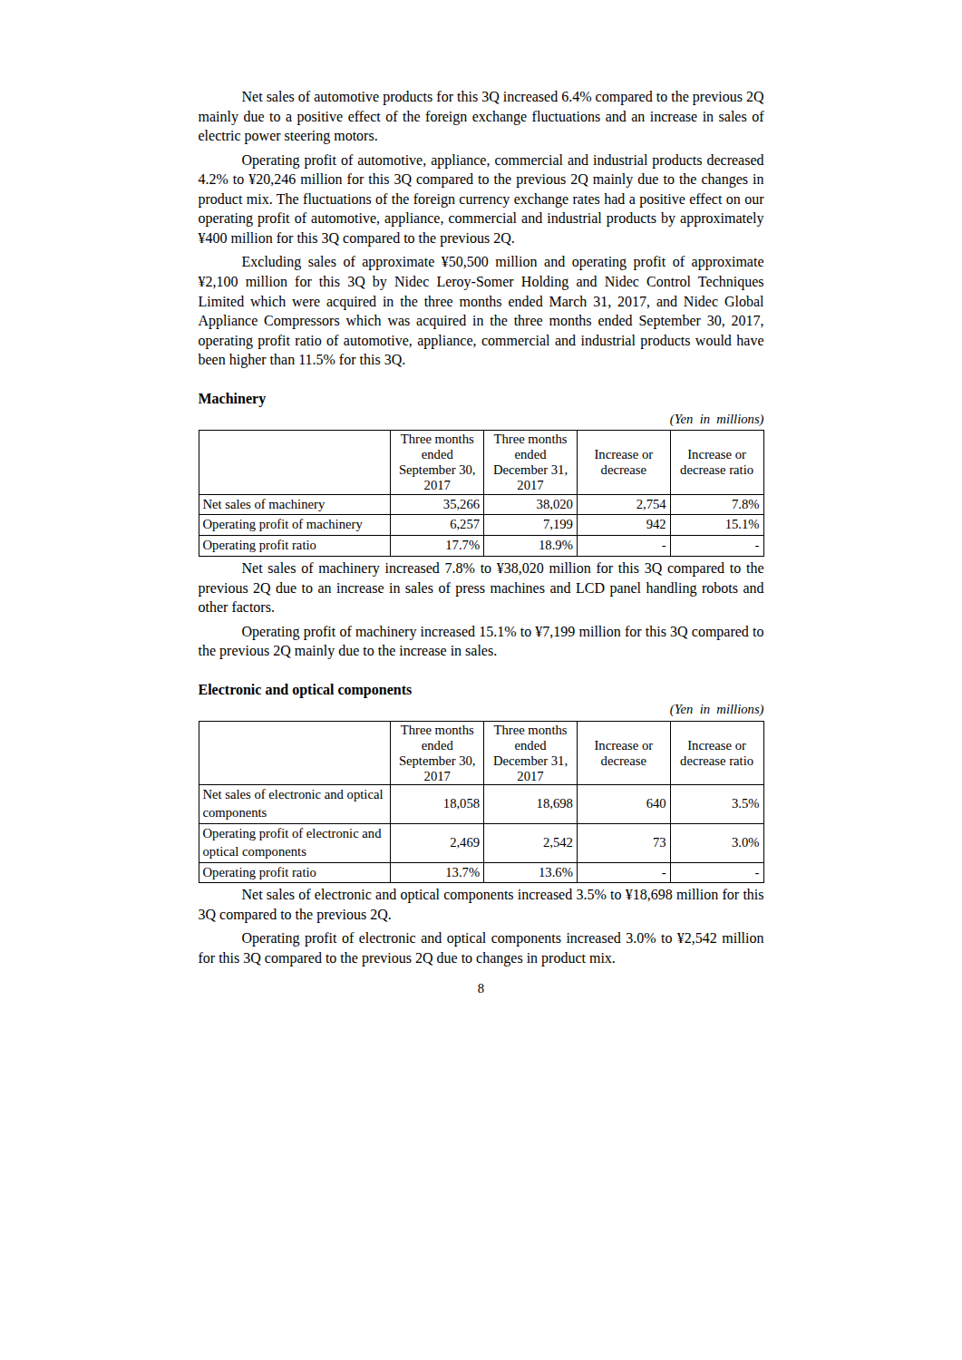Net sales of automotive products for this 3Q increased 6.4% compared to the previous 2Q mainly due to a positive effect of the foreign exchange fluctuations and an increase in sales of electric power steering motors.
Operating profit of automotive, appliance, commercial and industrial products decreased 4.2% to ¥20,246 million for this 3Q compared to the previous 2Q mainly due to the changes in product mix. The fluctuations of the foreign currency exchange rates had a positive effect on our operating profit of automotive, appliance, commercial and industrial products by approximately ¥400 million for this 3Q compared to the previous 2Q.
Excluding sales of approximate ¥50,500 million and operating profit of approximate ¥2,100 million for this 3Q by Nidec Leroy-Somer Holding and Nidec Control Techniques Limited which were acquired in the three months ended March 31, 2017, and Nidec Global Appliance Compressors which was acquired in the three months ended September 30, 2017, operating profit ratio of automotive, appliance, commercial and industrial products would have been higher than 11.5% for this 3Q.
Machinery
(Yen in millions)
| | Three months ended September 30, 2017 | Three months ended December 31, 2017 | Increase or decrease | Increase or decrease ratio |
| --- | --- | --- | --- | --- |
| Net sales of machinery | 35,266 | 38,020 | 2,754 | 7.8% |
| Operating profit of machinery | 6,257 | 7,199 | 942 | 15.1% |
| Operating profit ratio | 17.7% | 18.9% | - | - |
Net sales of machinery increased 7.8% to ¥38,020 million for this 3Q compared to the previous 2Q due to an increase in sales of press machines and LCD panel handling robots and other factors.
Operating profit of machinery increased 15.1% to ¥7,199 million for this 3Q compared to the previous 2Q mainly due to the increase in sales.
Electronic and optical components
(Yen in millions)
| | Three months ended September 30, 2017 | Three months ended December 31, 2017 | Increase or decrease | Increase or decrease ratio |
| --- | --- | --- | --- | --- |
| Net sales of electronic and optical components | 18,058 | 18,698 | 640 | 3.5% |
| Operating profit of electronic and optical components | 2,469 | 2,542 | 73 | 3.0% |
| Operating profit ratio | 13.7% | 13.6% | - | - |
Net sales of electronic and optical components increased 3.5% to ¥18,698 million for this 3Q compared to the previous 2Q.
Operating profit of electronic and optical components increased 3.0% to ¥2,542 million for this 3Q compared to the previous 2Q due to changes in product mix.
8